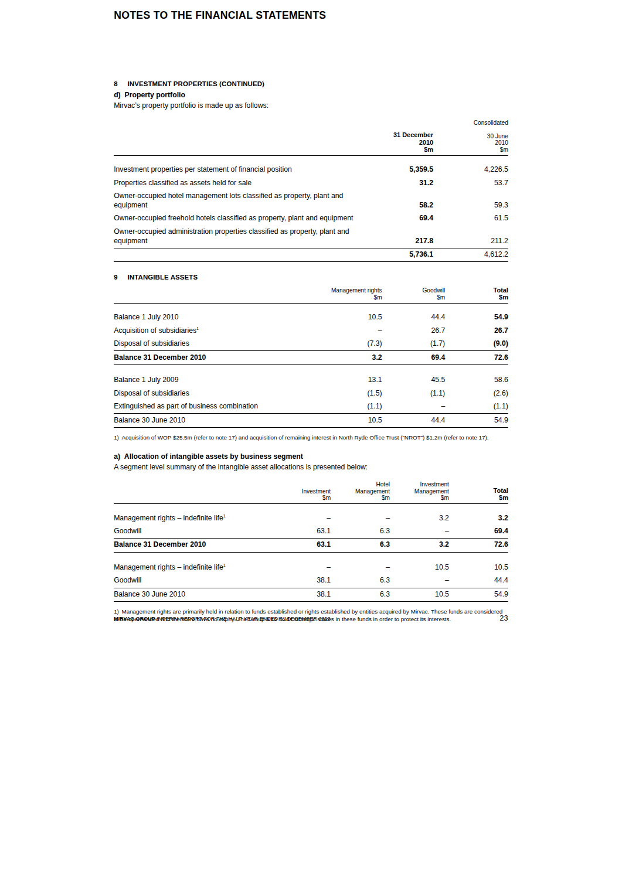Notes to the Financial Statements
8 Investment properties (continued)
d) Property portfolio
Mirvac’s property portfolio is made up as follows:
| | | Consolidated |
| | 31 December 2010 $m | 30 June 2010 $m |
| Investment properties per statement of financial position | 5,359.5 | 4,226.5 |
| Properties classified as assets held for sale | 31.2 | 53.7 |
| Owner-occupied hotel management lots classified as property, plant and equipment | 58.2 | 59.3 |
| Owner-occupied freehold hotels classified as property, plant and equipment | 69.4 | 61.5 |
| Owner-occupied administration properties classified as property, plant and equipment | 217.8 | 211.2 |
| | 5,736.1 | 4,612.2 |
9 Intangible assets
| | Management rights $m | Goodwill $m | Total $m |
| Balance 1 July 2010 | 10.5 | 44.4 | 54.9 |
| Acquisition of subsidiaries 1 | – | 26.7 | 26.7 |
| Disposal of subsidiaries | (7.3) | (1.7) | (9.0) |
| Balance 31 December 2010 | 3.2 | 69.4 | 72.6 |
| Balance 1 July 2009 | 13.1 | 45.5 | 58.6 |
| Disposal of subsidiaries | (1.5) | (1.1) | (2.6) |
| Extinguished as part of business combination | (1.1) | – | (1.1) |
| Balance 30 June 2010 | 10.5 | 44.4 | 54.9 |
1) Acquisition of WOP $25.5m (refer to note 17) and acquisition of remaining interest in North Ryde Office Trust (“NROT”) $1.2m (refer to note 17).
a) Allocation of intangible assets by business segment
A segment level summary of the intangible asset allocations is presented below:
| | Investment $m | Hotel Management $m | Investment Management $m | Total $m |
| Management rights – indefinite life 1 | – | – | 3.2 | 3.2 |
| Goodwill | 63.1 | 6.3 | – | 69.4 |
| Balance 31 December 2010 | 63.1 | 6.3 | 3.2 | 72.6 |
| Management rights – indefinite life 1 | – | – | 10.5 | 10.5 |
| Goodwill | 38.1 | 6.3 | – | 44.4 |
| Balance 30 June 2010 | 38.1 | 6.3 | 10.5 | 54.9 |
1) Management rights are primarily held in relation to funds established or rights established by entities acquired by Mirvac. These funds are considered to be open-ended and therefore have no expiry. The Group also holds strategic stakes in these funds in order to protect its interests.
Mirvac Group Interim report for the half year ended 31 December 2010
23